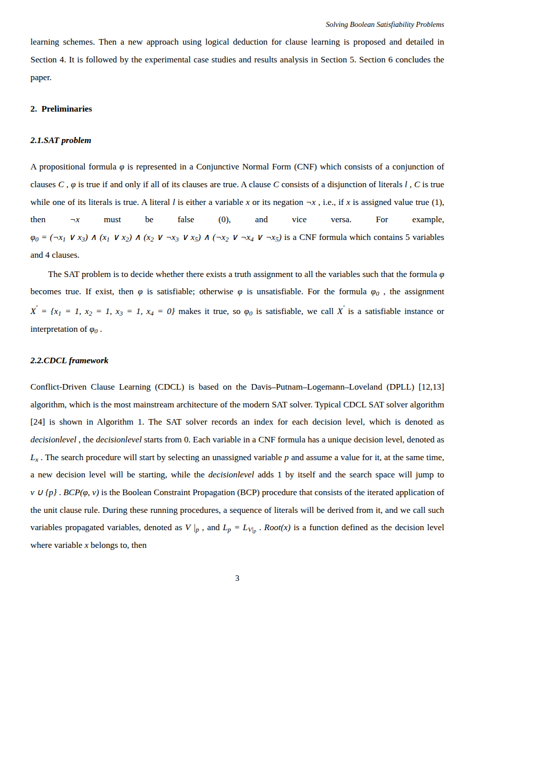Solving Boolean Satisfiability Problems
learning schemes. Then a new approach using logical deduction for clause learning is proposed and detailed in Section 4. It is followed by the experimental case studies and results analysis in Section 5. Section 6 concludes the paper.
2. Preliminaries
2.1.SAT problem
A propositional formula φ is represented in a Conjunctive Normal Form (CNF) which consists of a conjunction of clauses C , φ is true if and only if all of its clauses are true. A clause C consists of a disjunction of literals l , C is true while one of its literals is true. A literal l is either a variable x or its negation ¬x , i.e., if x is assigned value true (1), then ¬x must be false (0), and vice versa. For example, φ0 = (¬x1 ∨ x3) ∧ (x1 ∨ x2) ∧ (x2 ∨ ¬x3 ∨ x5) ∧ (¬x2 ∨ ¬x4 ∨ ¬x5) is a CNF formula which contains 5 variables and 4 clauses.
The SAT problem is to decide whether there exists a truth assignment to all the variables such that the formula φ becomes true. If exist, then φ is satisfiable; otherwise φ is unsatisfiable. For the formula φ0 , the assignment X' = {x1 = 1, x2 = 1, x3 = 1, x4 = 0} makes it true, so φ0 is satisfiable, we call X' is a satisfiable instance or interpretation of φ0 .
2.2.CDCL framework
Conflict-Driven Clause Learning (CDCL) is based on the Davis–Putnam–Logemann–Loveland (DPLL) [12,13] algorithm, which is the most mainstream architecture of the modern SAT solver. Typical CDCL SAT solver algorithm [24] is shown in Algorithm 1. The SAT solver records an index for each decision level, which is denoted as decisionlevel , the decisionlevel starts from 0. Each variable in a CNF formula has a unique decision level, denoted as Lx . The search procedure will start by selecting an unassigned variable p and assume a value for it, at the same time, a new decision level will be starting, while the decisionlevel adds 1 by itself and the search space will jump to v ∪ {p} . BCP(φ, v) is the Boolean Constraint Propagation (BCP) procedure that consists of the iterated application of the unit clause rule. During these running procedures, a sequence of literals will be derived from it, and we call such variables propagated variables, denoted as V |p , and Lp = LV|p . Root(x) is a function defined as the decision level where variable x belongs to, then
3